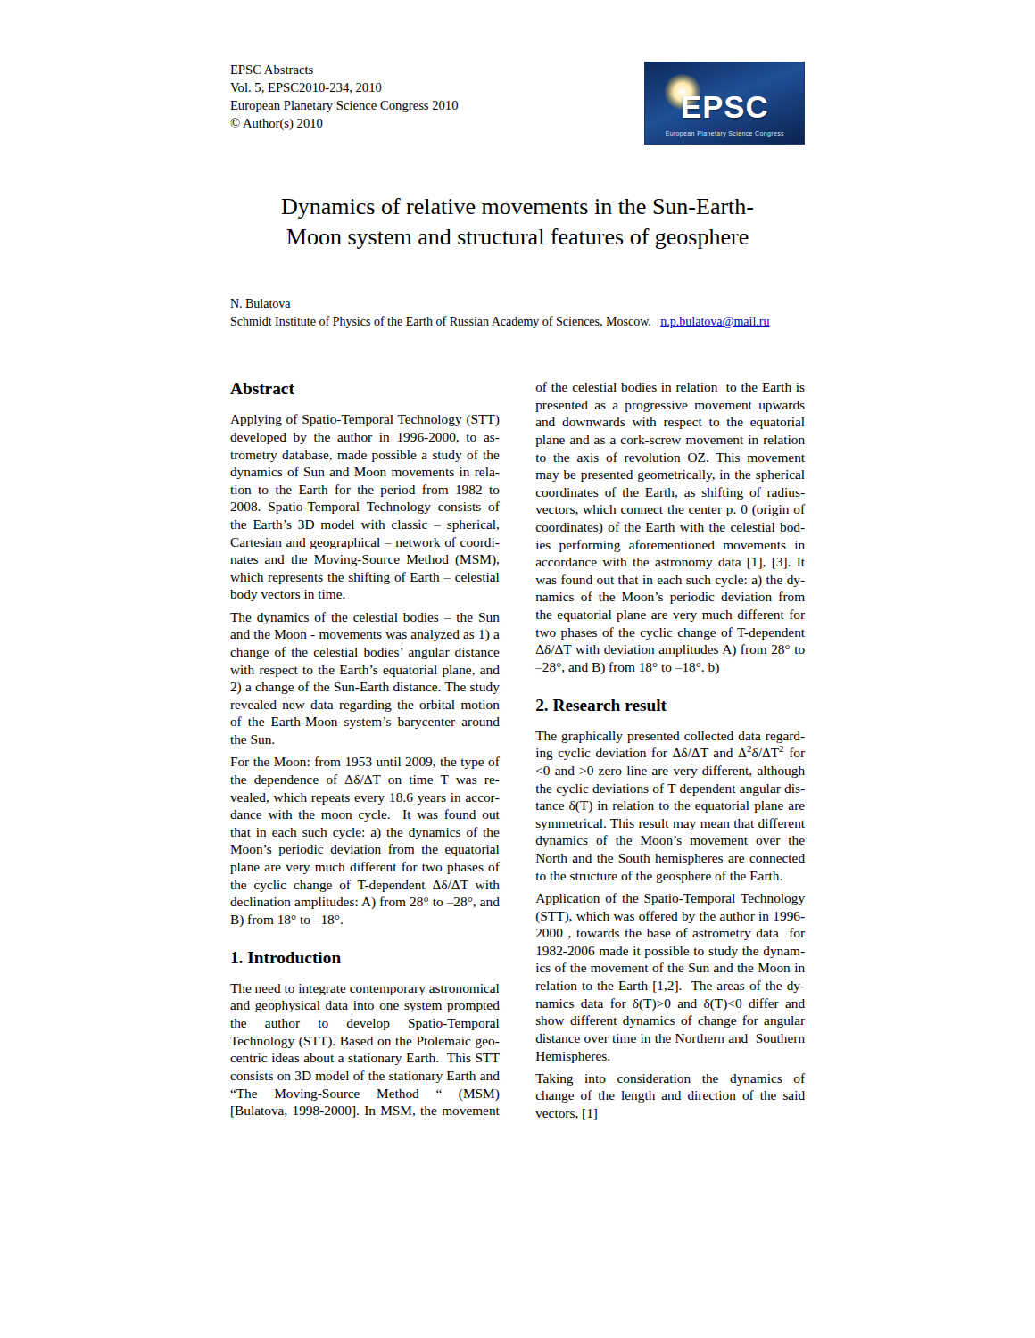EPSC Abstracts
Vol. 5, EPSC2010-234, 2010
European Planetary Science Congress 2010
© Author(s) 2010
EPSC
European Planetary Science Congress
Dynamics of relative movements in the Sun-Earth-Moon system and structural features of geosphere
N. Bulatova
Schmidt Institute of Physics of the Earth of Russian Academy of Sciences, Moscow. n.p.bulatova@mail.ru
Abstract
Applying of Spatio-Temporal Technology (STT) developed by the author in 1996-2000, to astrometry database, made possible a study of the dynamics of Sun and Moon movements in relation to the Earth for the period from 1982 to 2008. Spatio-Temporal Technology consists of the Earth’s 3D model with classic – spherical, Cartesian and geographical – network of coordinates and the Moving-Source Method (MSM), which represents the shifting of Earth – celestial body vectors in time.
The dynamics of the celestial bodies – the Sun and the Moon - movements was analyzed as 1) a change of the celestial bodies’ angular distance with respect to the Earth’s equatorial plane, and 2) a change of the Sun-Earth distance. The study revealed new data regarding the orbital motion of the Earth-Moon system’s barycenter around the Sun.
For the Moon: from 1953 until 2009, the type of the dependence of Δδ/ΔT on time T was revealed, which repeats every 18.6 years in accordance with the moon cycle. It was found out that in each such cycle: a) the dynamics of the Moon’s periodic deviation from the equatorial plane are very much different for two phases of the cyclic change of T-dependent Δδ/ΔT with declination amplitudes: A) from 28° to –28°, and B) from 18° to –18°.
1. Introduction
The need to integrate contemporary astronomical and geophysical data into one system prompted the author to develop Spatio-Temporal Technology (STT). Based on the Ptolemaic geocentric ideas about a stationary Earth. This STT consists on 3D model of the stationary Earth and “The Moving-Source Method “ (MSM) [Bulatova, 1998-2000]. In MSM, the movement of the celestial bodies in relation to the Earth is presented as a progressive movement upwards and downwards with respect to the equatorial plane and as a cork-screw movement in relation to the axis of revolution OZ. This movement may be presented geometrically, in the spherical coordinates of the Earth, as shifting of radius-vectors, which connect the center p. 0 (origin of coordinates) of the Earth with the celestial bodies performing aforementioned movements in accordance with the astronomy data [1], [3]. It was found out that in each such cycle: a) the dynamics of the Moon’s periodic deviation from the equatorial plane are very much different for two phases of the cyclic change of T-dependent Δδ/ΔT with deviation amplitudes A) from 28° to –28°, and B) from 18° to –18°. b)
2. Research result
The graphically presented collected data regarding cyclic deviation for Δδ/ΔT and Δ2δ/ΔT2 for <0 and >0 zero line are very different, although the cyclic deviations of T dependent angular distance δ(T) in relation to the equatorial plane are symmetrical. This result may mean that different dynamics of the Moon’s movement over the North and the South hemispheres are connected to the structure of the geosphere of the Earth.
Application of the Spatio-Temporal Technology (STT), which was offered by the author in 1996-2000 , towards the base of astrometry data for 1982-2006 made it possible to study the dynamics of the movement of the Sun and the Moon in relation to the Earth [1,2]. The areas of the dynamics data for δ(T)>0 and δ(T)<0 differ and show different dynamics of change for angular distance over time in the Northern and Southern Hemispheres.
Taking into consideration the dynamics of change of the length and direction of the said vectors, [1]